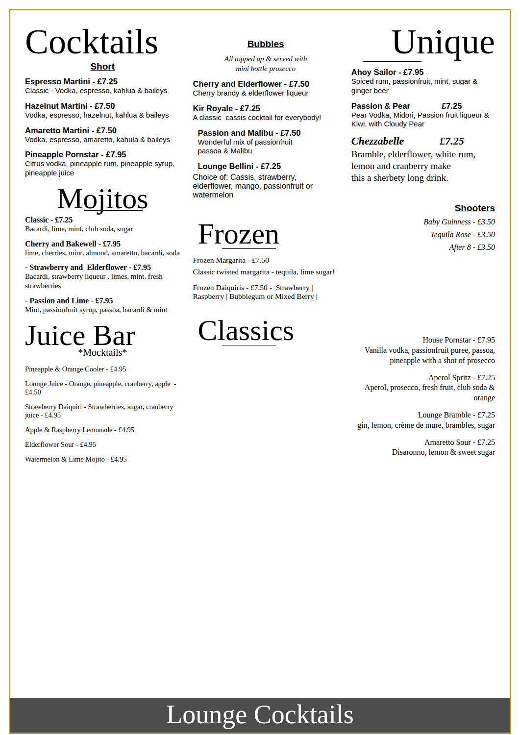Cocktails
Short
Espresso Martini - £7.25
Classic - Vodka, espresso, kahlua & baileys
Hazelnut Martini - £7.50
Vodka, espresso, hazelnut, kahlua & baileys
Amaretto Martini - £7.50
Vodka, espresso, amaretto, kahula & baileys
Pineapple Pornstar - £7.95
Citrus vodka, pineapple rum, pineapple syrup, pineapple juice
Mojitos
Classic - £7.25
Bacardi, lime, mint, club soda, sugar
Cherry and Bakewell - £7.95
lime, cherries, mint, almond, amaretto, bacardi, soda
- Strawberry and Elderflower - £7.95
Bacardi, strawberry liqueur , limes, mint, fresh strawberries
- Passion and Lime - £7.95
Mint, passionfruit syrup, passoa, bacardi & mint
Juice Bar
*Mocktails*
Pineapple & Orange Cooler - £4.95
Lounge Juice - Orange, pineapple, cranberry, apple - £4.50
Strawberry Daiquiri - Strawberries, sugar, cranberry juice - £4.95
Apple & Raspberry Lemonade - £4.95
Elderflower Sour - £4.95
Watermelon & Lime Mojito - £4.95
Bubbles
All topped up & served with
mini bottle prosecco
Cherry and Elderflower - £7.50
Cherry brandy & elderflower liqueur
Kir Royale - £7.25
A classic cassis cocktail for everybody!
Passion and Malibu - £7.50
Wonderful mix of passionfruit
passoa & Malibu
Lounge Bellini - £7.25
Choice of: Cassis, strawberry, elderflower, mango, passionfruit or watermelon
Frozen
Frozen Margarita - £7.50
Classic twisted margarita - tequila, lime sugar!
Frozen Daiquiris - £7.50 - Strawberry | Raspberry | Bubblegum or Mixed Berry |
Classics
Unique
Ahoy Sailor - £7.95
Spiced rum, passionfruit, mint, sugar & ginger beer
Passion & Pear £7.25
Pear Vodka, Midori, Passion fruit liqueur & Kiwi, with Cloudy Pear
Chezzabelle£7.25
Bramble, elderflower, white rum, lemon and cranberry make
this a sherbety long drink.
Shooters
Baby Guinness - £3.50
Tequila Rose - £3.50
After 8 - £3.50
House Pornstar - £7.95 Vanilla vodka, passionfruit puree, passoa, pineapple with a shot of prosecco
Aperol Spritz - £7.25 Aperol, prosecco, fresh fruit, club soda & orange
Lounge Bramble - £7.25 gin, lemon, crème de mure, brambles, sugar
Amaretto Sour - £7.25 Disaronno, lemon & sweet sugar
Lounge Cocktails